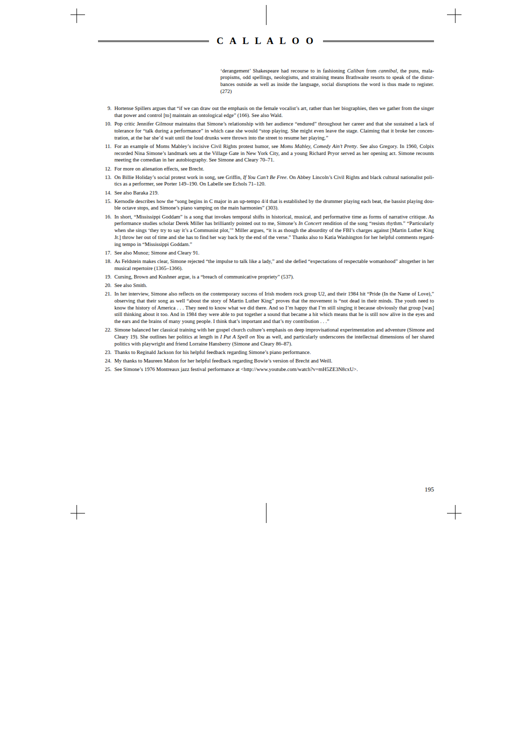C A L L A L O O
‘derangement’ Shakespeare had recourse to in fashioning Caliban from cannibal, the puns, malapropisms, odd spellings, neologisms, and straining means Brathwaite resorts to speak of the disturbances outside as well as inside the language, social disruptions the word is thus made to register. (272)
Hortense Spillers argues that “if we can draw out the emphasis on the female vocalist’s art, rather than her biographies, then we gather from the singer that power and control [to] maintain an ontological edge” (166). See also Wald.
Pop critic Jennifer Gilmour maintains that Simone’s relationship with her audience “endured” throughout her career and that she sustained a lack of tolerance for “talk during a performance” in which case she would “stop playing. She might even leave the stage. Claiming that it broke her concentration, at the bar she’d wait until the loud drunks were thrown into the street to resume her playing.”
For an example of Moms Mabley’s incisive Civil Rights protest humor, see Moms Mabley, Comedy Ain’t Pretty. See also Gregory. In 1960, Colpix recorded Nina Simone’s landmark sets at the Village Gate in New York City, and a young Richard Pryor served as her opening act. Simone recounts meeting the comedian in her autobiography. See Simone and Cleary 70–71.
For more on alienation effects, see Brecht.
On Billie Holiday’s social protest work in song, see Griffin, If You Can’t Be Free. On Abbey Lincoln’s Civil Rights and black cultural nationalist politics as a performer, see Porter 149–190. On Labelle see Echols 71–120.
See also Baraka 219.
Kernodle describes how the “song begins in C major in an up-tempo 4/4 that is established by the drummer playing each beat, the bassist playing double octave stops, and Simone’s piano vamping on the main harmonies” (303).
In short, “Mississippi Goddam” is a song that invokes temporal shifts in historical, musical, and performative time as forms of narrative critique. As performance studies scholar Derek Miller has brilliantly pointed out to me, Simone’s In Concert rendition of the song “resists rhythm.” “Particularly when she sings ‘they try to say it’s a Communist plot,’” Miller argues, “it is as though the absurdity of the FBI’s charges against [Martin Luther King Jr.] throw her out of time and she has to find her way back by the end of the verse.” Thanks also to Katia Washington for her helpful comments regarding tempo in “Mississippi Goddam.”
See also Munoz; Simone and Cleary 91.
As Feldstein makes clear, Simone rejected “the impulse to talk like a lady,” and she defied “expectations of respectable womanhood” altogether in her musical repertoire (1365–1366).
Cursing, Brown and Kushner argue, is a “breach of communicative propriety” (537).
See also Smith.
In her interview, Simone also reflects on the contemporary success of Irish modern rock group U2, and their 1984 hit “Pride (In the Name of Love),” observing that their song as well “about the story of Martin Luther King” proves that the movement is “not dead in their minds. The youth need to know the history of America . . . They need to know what we did there. And so I’m happy that I’m still singing it because obviously that group [was] still thinking about it too. And in 1984 they were able to put together a sound that became a hit which means that he is still now alive in the eyes and the ears and the brains of many young people. I think that’s important and that’s my contribution . . .”
Simone balanced her classical training with her gospel church culture’s emphasis on deep improvisational experimentation and adventure (Simone and Cleary 19). She outlines her politics at length in I Put A Spell on You as well, and particularly underscores the intellectual dimensions of her shared politics with playwright and friend Lorraine Hansberry (Simone and Cleary 86–87).
Thanks to Reginald Jackson for his helpful feedback regarding Simone’s piano performance.
My thanks to Maureen Mahon for her helpful feedback regarding Bowie’s version of Brecht and Weill.
See Simone’s 1976 Montreaux jazz festival performance at <http://www.youtube.com/watch?v=mH5ZE3N8cxU>.
195